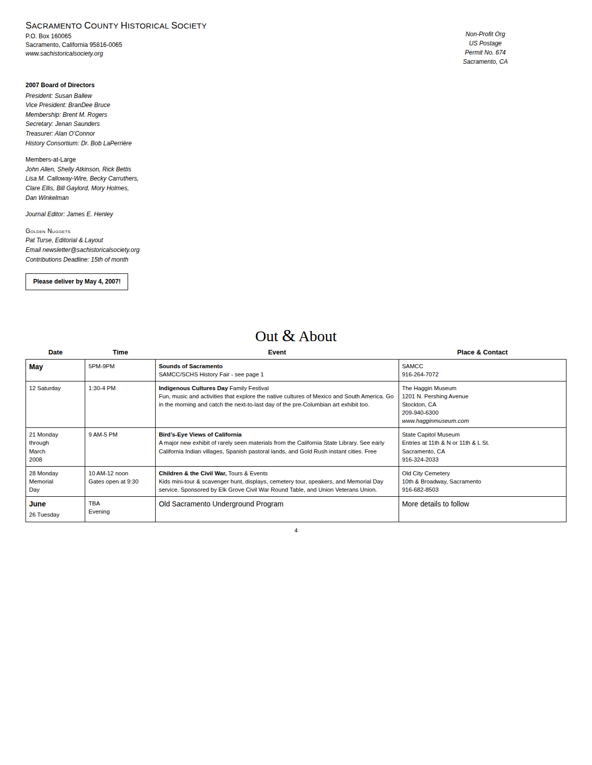SACRAMENTO COUNTY HISTORICAL SOCIETY
P.O. Box 160065
Sacramento, California 95816-0065
www.sachistoricalsociety.org
Non-Profit Org
US Postage
Permit No. 674
Sacramento, CA
2007 Board of Directors
President: Susan Ballew
Vice President: BranDee Bruce
Membership: Brent M. Rogers
Secretary: Jenan Saunders
Treasurer: Alan O’Connor
History Consortium: Dr. Bob LaPerrière
Members-at-Large
John Allen, Shelly Atkinson, Rick Bettis
Lisa M. Calloway-Wire, Becky Carruthers,
Clare Ellis, Bill Gaylord, Mory Holmes,
Dan Winkelman
Journal Editor: James E. Henley
Golden Nuggets
Pat Turse, Editorial & Layout
Email newsletter@sachistoricalsociety.org
Contributions Deadline: 15th of month
Please deliver by May 4, 2007!
Out & About
| Date | Time | Event | Place & Contact |
| --- | --- | --- | --- |
| May | 5PM-9PM | Sounds of Sacramento SAMCC/SCHS History Fair - see page 1 | SAMCC 916-264-7072 |
| 12 Saturday | 1:30-4 PM | Indigenous Cultures Day Family Festival Fun, music and activities that explore the native cultures of Mexico and South America. Go in the morning and catch the next-to-last day of the pre-Columbian art exhibit too. | The Haggin Museum 1201 N. Pershing Avenue Stockton, CA 209-940-6300 www.hagginmuseum.com |
| 21 Monday through March 2008 | 9 AM-5 PM | Bird’s-Eye Views of California A major new exhibit of rarely seen materials from the California State Library. See early California Indian villages, Spanish pastoral lands, and Gold Rush instant cities. Free | State Capitol Museum Entries at 11th & N or 11th & L St. Sacramento, CA 916-324-2033 |
| 28 Monday Memorial Day | 10 AM-12 noon Gates open at 9:30 | Children & the Civil War, Tours & Events Kids mini-tour & scavenger hunt, displays, cemetery tour, speakers, and Memorial Day service. Sponsored by Elk Grove Civil War Round Table, and Union Veterans Union. | Old City Cemetery 10th & Broadway, Sacramento 916-682-8503 |
| June 26 Tuesday | TBA Evening | Old Sacramento Underground Program | More details to follow |
4